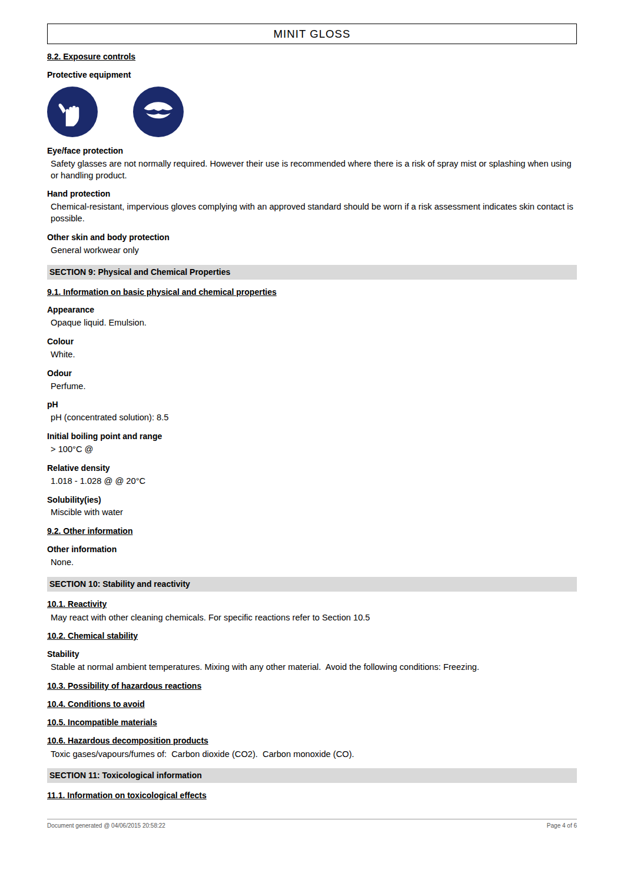MINIT GLOSS
8.2. Exposure controls
Protective equipment
Eye/face protection
Safety glasses are not normally required. However their use is recommended where there is a risk of spray mist or splashing when using or handling product.
Hand protection
Chemical-resistant, impervious gloves complying with an approved standard should be worn if a risk assessment indicates skin contact is possible.
Other skin and body protection
General workwear only
SECTION 9: Physical and Chemical Properties
9.1. Information on basic physical and chemical properties
Appearance
Opaque liquid. Emulsion.
Colour
White.
Odour
Perfume.
pH
pH (concentrated solution): 8.5
Initial boiling point and range
> 100°C @
Relative density
1.018 - 1.028 @ @ 20°C
Solubility(ies)
Miscible with water
9.2. Other information
Other information
None.
SECTION 10: Stability and reactivity
10.1. Reactivity
May react with other cleaning chemicals. For specific reactions refer to Section 10.5
10.2. Chemical stability
Stability
Stable at normal ambient temperatures. Mixing with any other material. Avoid the following conditions: Freezing.
10.3. Possibility of hazardous reactions
10.4. Conditions to avoid
10.5. Incompatible materials
10.6. Hazardous decomposition products
Toxic gases/vapours/fumes of: Carbon dioxide (CO2). Carbon monoxide (CO).
SECTION 11: Toxicological information
11.1. Information on toxicological effects
Document generated @ 04/06/2015 20:58:22 Page 4 of 6